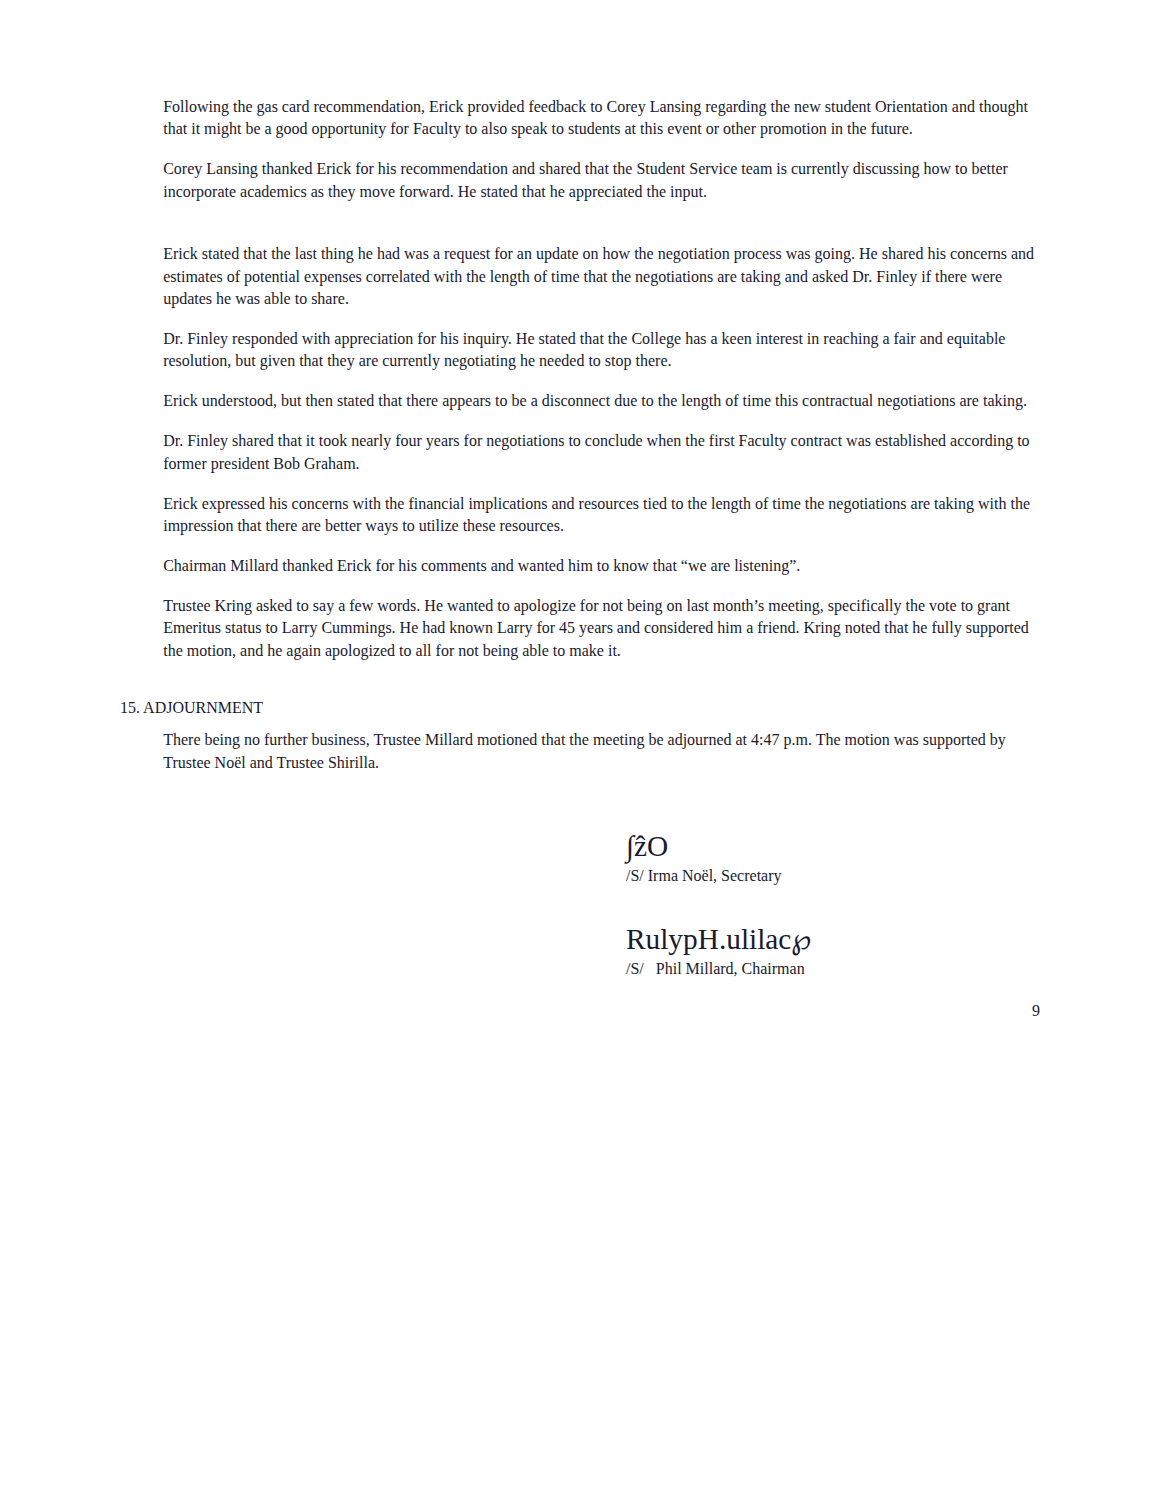Following the gas card recommendation, Erick provided feedback to Corey Lansing regarding the new student Orientation and thought that it might be a good opportunity for Faculty to also speak to students at this event or other promotion in the future.
Corey Lansing thanked Erick for his recommendation and shared that the Student Service team is currently discussing how to better incorporate academics as they move forward. He stated that he appreciated the input.
Erick stated that the last thing he had was a request for an update on how the negotiation process was going. He shared his concerns and estimates of potential expenses correlated with the length of time that the negotiations are taking and asked Dr. Finley if there were updates he was able to share.
Dr. Finley responded with appreciation for his inquiry. He stated that the College has a keen interest in reaching a fair and equitable resolution, but given that they are currently negotiating he needed to stop there.
Erick understood, but then stated that there appears to be a disconnect due to the length of time this contractual negotiations are taking.
Dr. Finley shared that it took nearly four years for negotiations to conclude when the first Faculty contract was established according to former president Bob Graham.
Erick expressed his concerns with the financial implications and resources tied to the length of time the negotiations are taking with the impression that there are better ways to utilize these resources.
Chairman Millard thanked Erick for his comments and wanted him to know that “we are listening”.
Trustee Kring asked to say a few words. He wanted to apologize for not being on last month’s meeting, specifically the vote to grant Emeritus status to Larry Cummings. He had known Larry for 45 years and considered him a friend. Kring noted that he fully supported the motion, and he again apologized to all for not being able to make it.
15. ADJOURNMENT
There being no further business, Trustee Millard motioned that the meeting be adjourned at 4:47 p.m. The motion was supported by Trustee Noël and Trustee Shirilla.
∫ẑO
/S/ Irma Noël, Secretary
RulypH.ulilac℘
/S/ Phil Millard, Chairman
9